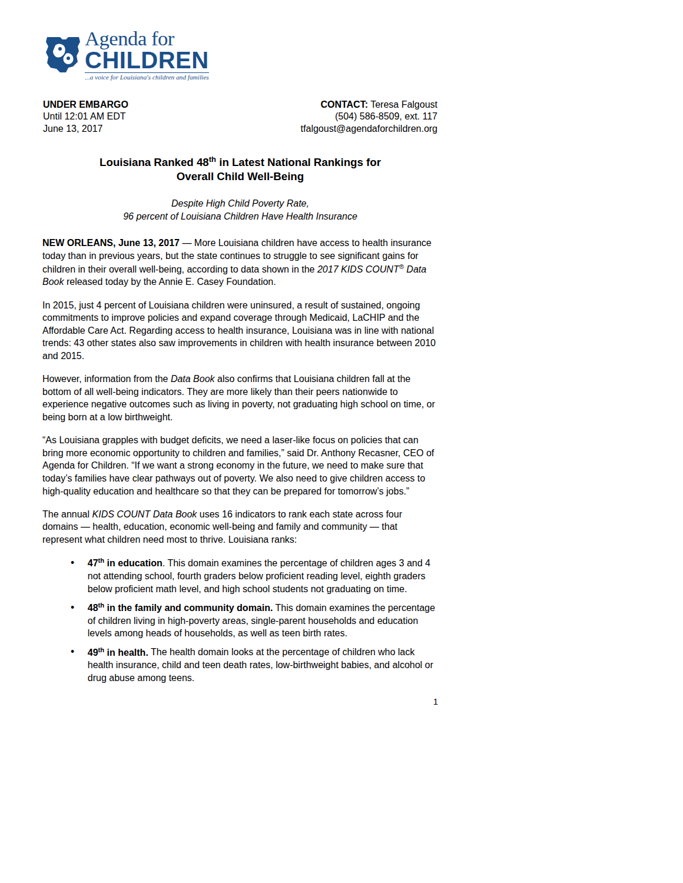| | Agenda for CHILDREN ...a voice for Louisiana's children and families |
| UNDER EMBARGO Until 12:01 AM EDT June 13, 2017 | CONTACT: Teresa Falgoust (504) 586-8509, ext. 117 tfalgoust@agendaforchildren.org |
Louisiana Ranked 48th in Latest National Rankings for
Overall Child Well-Being
Despite High Child Poverty Rate,
96 percent of Louisiana Children Have Health Insurance
NEW ORLEANS, June 13, 2017 — More Louisiana children have access to health insurance today than in previous years, but the state continues to struggle to see significant gains for children in their overall well-being, according to data shown in the 2017 KIDS COUNT® Data Book released today by the Annie E. Casey Foundation.
In 2015, just 4 percent of Louisiana children were uninsured, a result of sustained, ongoing commitments to improve policies and expand coverage through Medicaid, LaCHIP and the Affordable Care Act. Regarding access to health insurance, Louisiana was in line with national trends: 43 other states also saw improvements in children with health insurance between 2010 and 2015.
However, information from the Data Book also confirms that Louisiana children fall at the bottom of all well-being indicators. They are more likely than their peers nationwide to experience negative outcomes such as living in poverty, not graduating high school on time, or being born at a low birthweight.
“As Louisiana grapples with budget deficits, we need a laser-like focus on policies that can bring more economic opportunity to children and families,” said Dr. Anthony Recasner, CEO of Agenda for Children. “If we want a strong economy in the future, we need to make sure that today’s families have clear pathways out of poverty. We also need to give children access to high-quality education and healthcare so that they can be prepared for tomorrow’s jobs.”
The annual KIDS COUNT Data Book uses 16 indicators to rank each state across four domains — health, education, economic well-being and family and community — that represent what children need most to thrive. Louisiana ranks:
47th in education. This domain examines the percentage of children ages 3 and 4 not attending school, fourth graders below proficient reading level, eighth graders below proficient math level, and high school students not graduating on time.
48th in the family and community domain. This domain examines the percentage of children living in high-poverty areas, single-parent households and education levels among heads of households, as well as teen birth rates.
49th in health. The health domain looks at the percentage of children who lack health insurance, child and teen death rates, low-birthweight babies, and alcohol or drug abuse among teens.
1